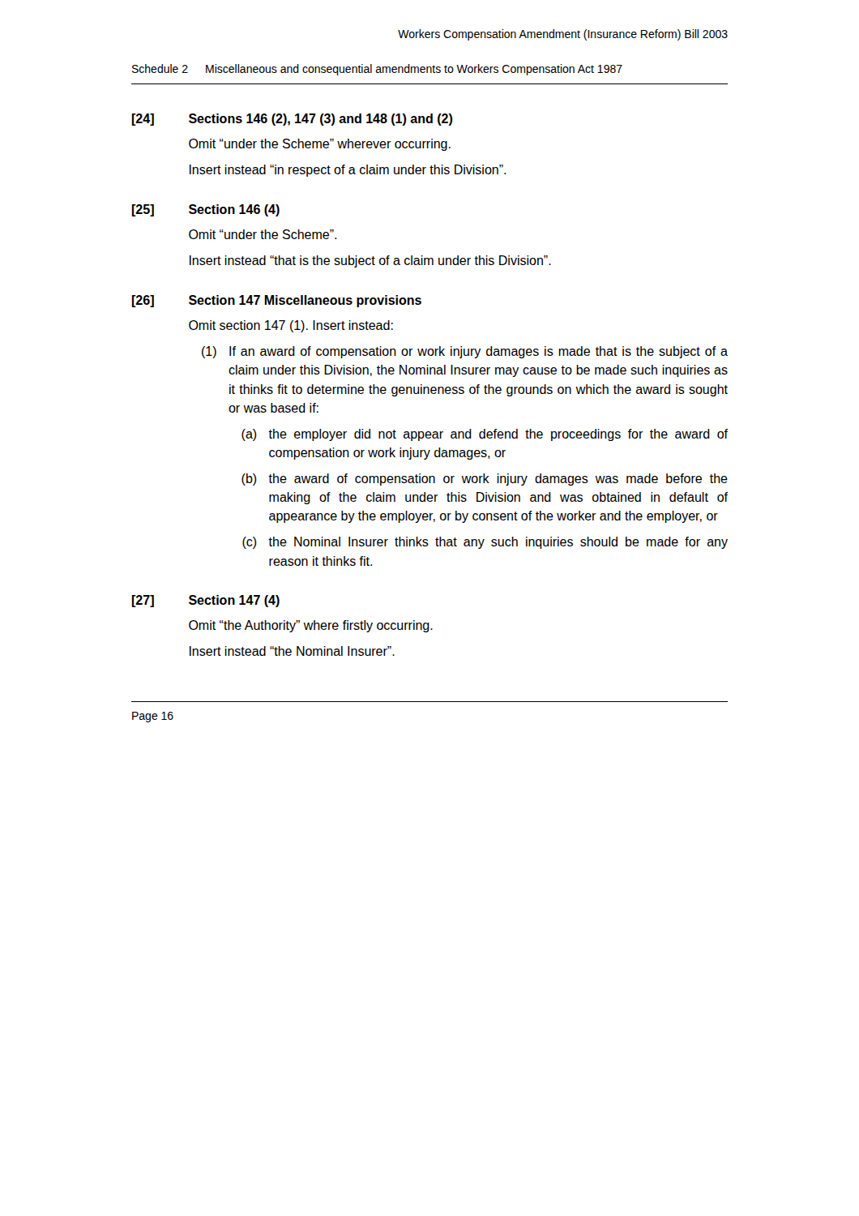Workers Compensation Amendment (Insurance Reform) Bill 2003
Schedule 2
Miscellaneous and consequential amendments to Workers Compensation Act 1987
[24] Sections 146 (2), 147 (3) and 148 (1) and (2)
Omit “under the Scheme” wherever occurring.
Insert instead “in respect of a claim under this Division”.
[25] Section 146 (4)
Omit “under the Scheme”.
Insert instead “that is the subject of a claim under this Division”.
[26] Section 147 Miscellaneous provisions
Omit section 147 (1). Insert instead:
(1)
If an award of compensation or work injury damages is made that is the subject of a claim under this Division, the Nominal Insurer may cause to be made such inquiries as it thinks fit to determine the genuineness of the grounds on which the award is sought or was based if:
(a)
the employer did not appear and defend the proceedings for the award of compensation or work injury damages, or
(b)
the award of compensation or work injury damages was made before the making of the claim under this Division and was obtained in default of appearance by the employer, or by consent of the worker and the employer, or
(c)
the Nominal Insurer thinks that any such inquiries should be made for any reason it thinks fit.
[27] Section 147 (4)
Omit “the Authority” where firstly occurring.
Insert instead “the Nominal Insurer”.
Page 16